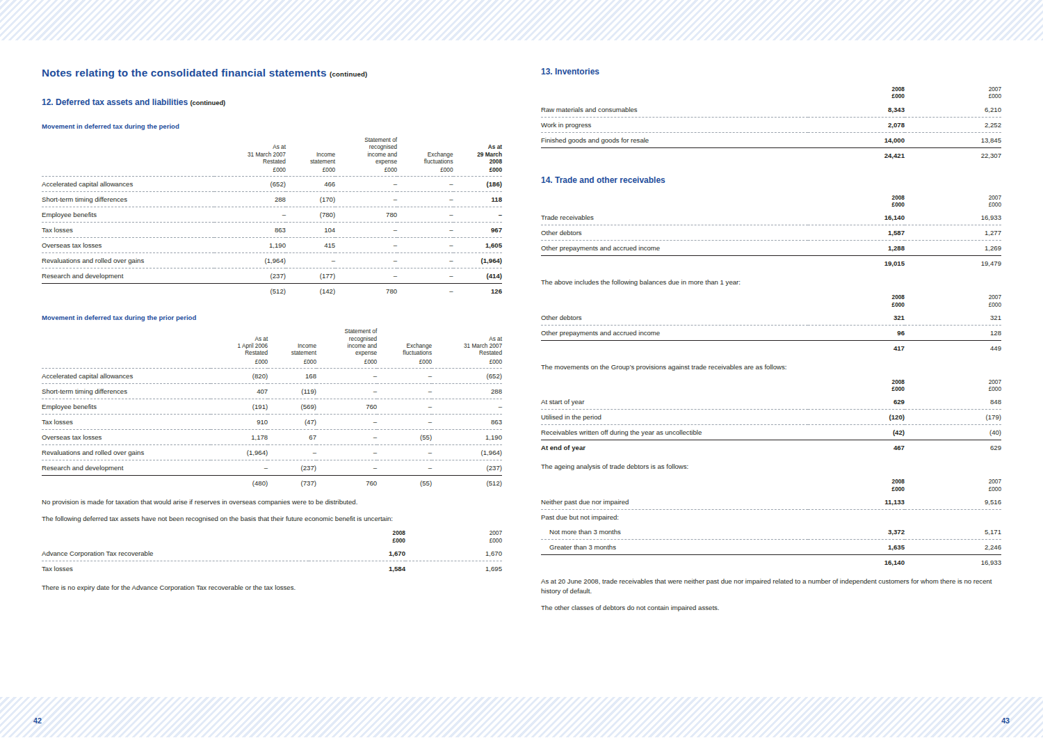Notes relating to the consolidated financial statements (continued)
12. Deferred tax assets and liabilities (continued)
Movement in deferred tax during the period
| | As at 31 March 2007 Restated | Income statement | Statement of recognised income and expense | Exchange fluctuations | As at 29 March 2008 |
| --- | --- | --- | --- | --- | --- |
| | £000 | £000 | £000 | £000 | £000 |
| Accelerated capital allowances | (652) | 466 | – | – | (186) |
| Short-term timing differences | 288 | (170) | – | – | 118 |
| Employee benefits | – | (780) | 780 | – | – |
| Tax losses | 863 | 104 | – | – | 967 |
| Overseas tax losses | 1,190 | 415 | – | – | 1,605 |
| Revaluations and rolled over gains | (1,964) | – | – | – | (1,964) |
| Research and development | (237) | (177) | – | – | (414) |
| | (512) | (142) | 780 | – | 126 |
Movement in deferred tax during the prior period
| | As at 1 April 2006 Restated | Income statement | Statement of recognised income and expense | Exchange fluctuations | As at 31 March 2007 Restated |
| --- | --- | --- | --- | --- | --- |
| | £000 | £000 | £000 | £000 | £000 |
| Accelerated capital allowances | (820) | 168 | – | – | (652) |
| Short-term timing differences | 407 | (119) | – | – | 288 |
| Employee benefits | (191) | (569) | 760 | – | – |
| Tax losses | 910 | (47) | – | – | 863 |
| Overseas tax losses | 1,178 | 67 | – | (55) | 1,190 |
| Revaluations and rolled over gains | (1,964) | – | – | – | (1,964) |
| Research and development | – | (237) | – | – | (237) |
| | (480) | (737) | 760 | (55) | (512) |
No provision is made for taxation that would arise if reserves in overseas companies were to be distributed.
The following deferred tax assets have not been recognised on the basis that their future economic benefit is uncertain:
| | 2008 £000 | 2007 £000 |
| --- | --- | --- |
| Advance Corporation Tax recoverable | 1,670 | 1,670 |
| Tax losses | 1,584 | 1,695 |
There is no expiry date for the Advance Corporation Tax recoverable or the tax losses.
13. Inventories
| | 2008 £000 | 2007 £000 |
| --- | --- | --- |
| Raw materials and consumables | 8,343 | 6,210 |
| Work in progress | 2,078 | 2,252 |
| Finished goods and goods for resale | 14,000 | 13,845 |
| | 24,421 | 22,307 |
14. Trade and other receivables
| | 2008 £000 | 2007 £000 |
| --- | --- | --- |
| Trade receivables | 16,140 | 16,933 |
| Other debtors | 1,587 | 1,277 |
| Other prepayments and accrued income | 1,288 | 1,269 |
| | 19,015 | 19,479 |
The above includes the following balances due in more than 1 year:
| | 2008 £000 | 2007 £000 |
| --- | --- | --- |
| Other debtors | 321 | 321 |
| Other prepayments and accrued income | 96 | 128 |
| | 417 | 449 |
The movements on the Group’s provisions against trade receivables are as follows:
| | 2008 £000 | 2007 £000 |
| --- | --- | --- |
| At start of year | 629 | 848 |
| Utilised in the period | (120) | (179) |
| Receivables written off during the year as uncollectible | (42) | (40) |
| At end of year | 467 | 629 |
The ageing analysis of trade debtors is as follows:
| | 2008 £000 | 2007 £000 |
| --- | --- | --- |
| Neither past due nor impaired | 11,133 | 9,516 |
| Past due but not impaired: | | |
| Not more than 3 months | 3,372 | 5,171 |
| Greater than 3 months | 1,635 | 2,246 |
| | 16,140 | 16,933 |
As at 20 June 2008, trade receivables that were neither past due nor impaired related to a number of independent customers for whom there is no recent history of default.
The other classes of debtors do not contain impaired assets.
42
43